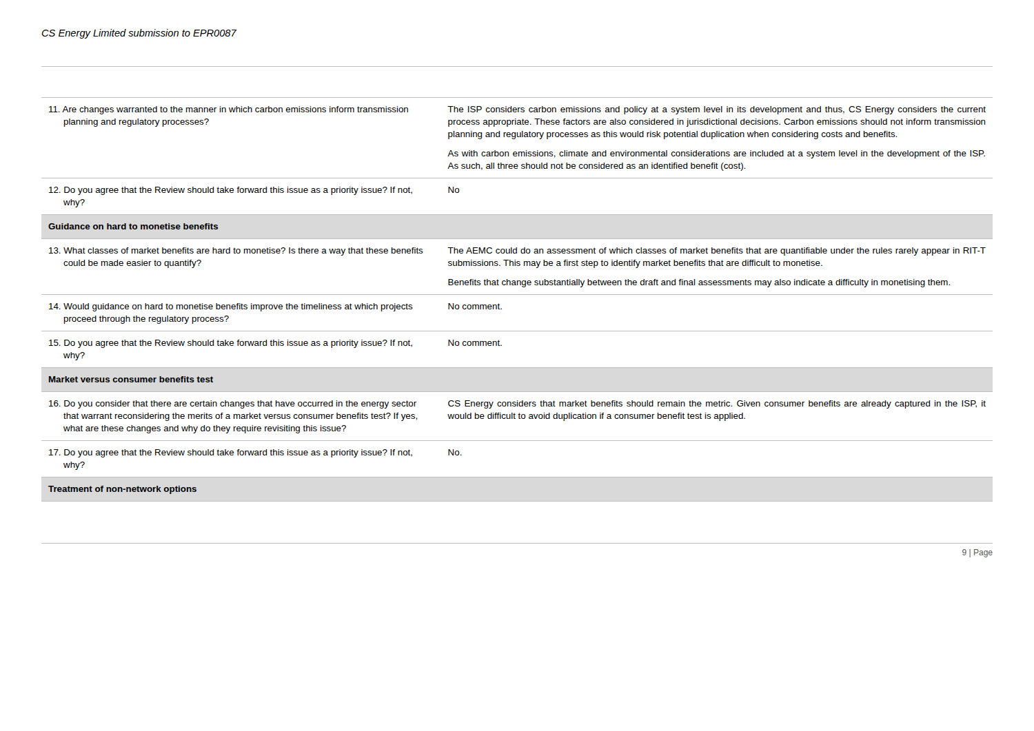CS Energy Limited submission to EPR0087
| 11. Are changes warranted to the manner in which carbon emissions inform transmission planning and regulatory processes? | The ISP considers carbon emissions and policy at a system level in its development and thus, CS Energy considers the current process appropriate. These factors are also considered in jurisdictional decisions. Carbon emissions should not inform transmission planning and regulatory processes as this would risk potential duplication when considering costs and benefits. As with carbon emissions, climate and environmental considerations are included at a system level in the development of the ISP. As such, all three should not be considered as an identified benefit (cost). |
| 12. Do you agree that the Review should take forward this issue as a priority issue? If not, why? | No |
| Guidance on hard to monetise benefits |
| 13. What classes of market benefits are hard to monetise? Is there a way that these benefits could be made easier to quantify? | The AEMC could do an assessment of which classes of market benefits that are quantifiable under the rules rarely appear in RIT-T submissions. This may be a first step to identify market benefits that are difficult to monetise. Benefits that change substantially between the draft and final assessments may also indicate a difficulty in monetising them. |
| 14. Would guidance on hard to monetise benefits improve the timeliness at which projects proceed through the regulatory process? | No comment. |
| 15. Do you agree that the Review should take forward this issue as a priority issue? If not, why? | No comment. |
| Market versus consumer benefits test |
| 16. Do you consider that there are certain changes that have occurred in the energy sector that warrant reconsidering the merits of a market versus consumer benefits test? If yes, what are these changes and why do they require revisiting this issue? | CS Energy considers that market benefits should remain the metric. Given consumer benefits are already captured in the ISP, it would be difficult to avoid duplication if a consumer benefit test is applied. |
| 17. Do you agree that the Review should take forward this issue as a priority issue? If not, why? | No. |
| Treatment of non-network options |
9 | Page